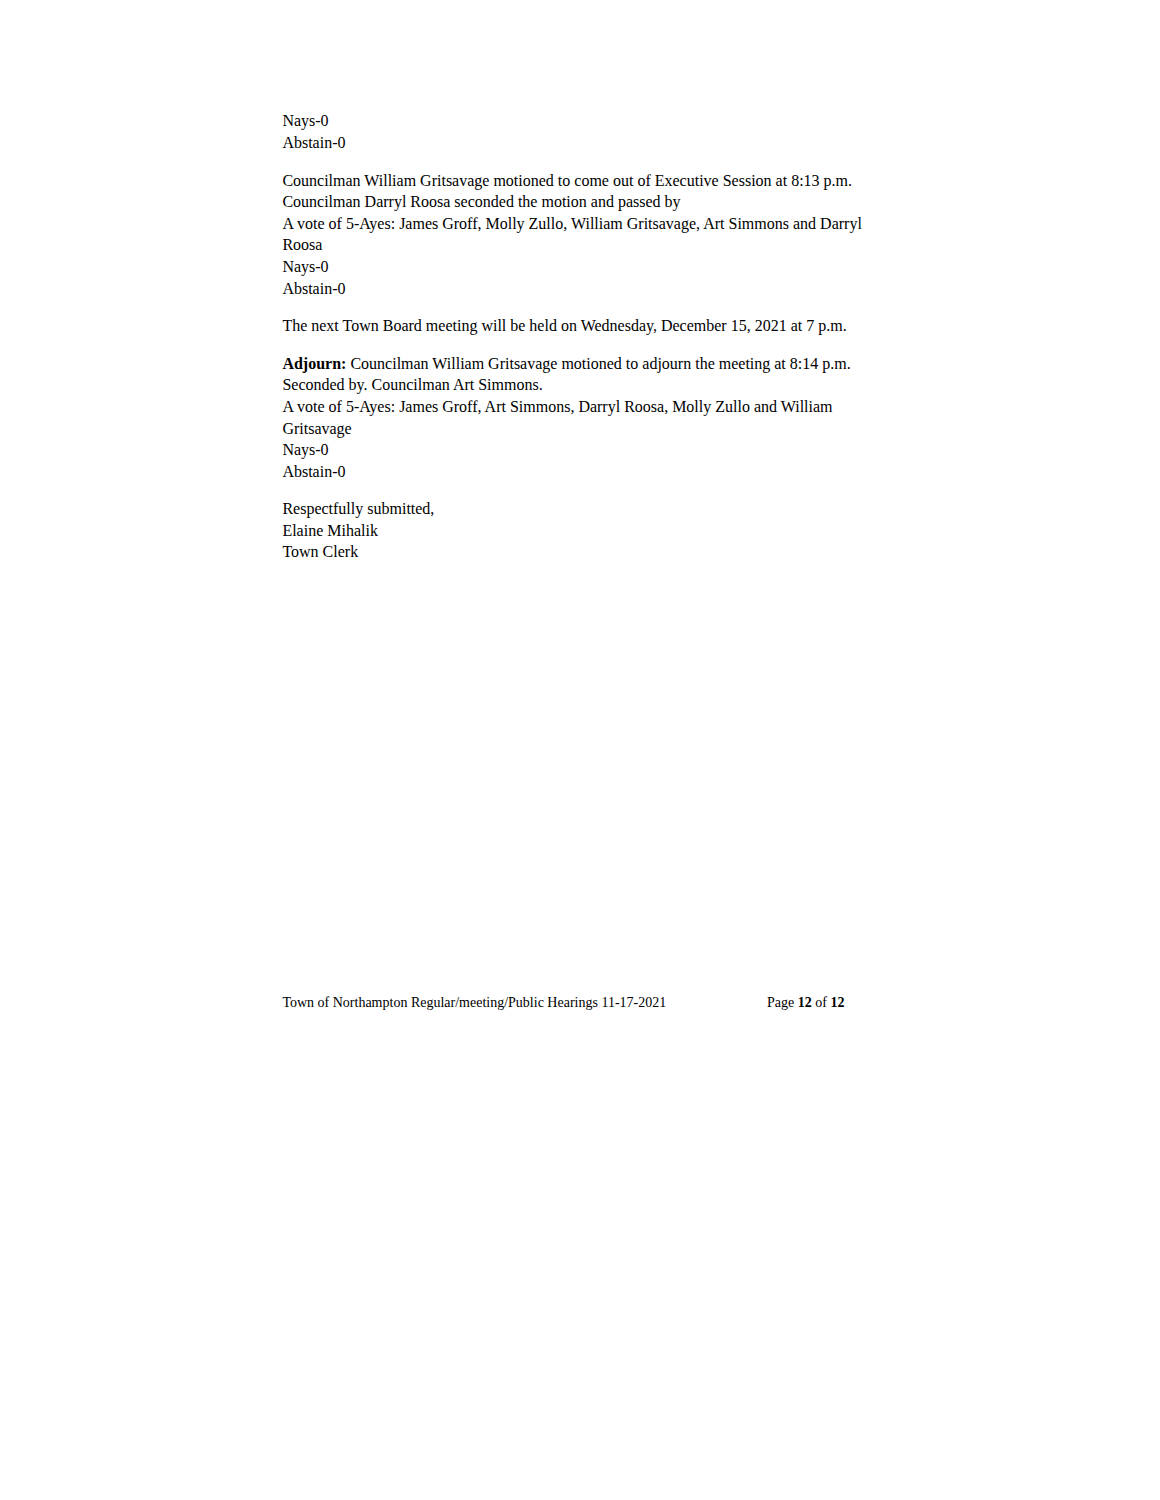Nays-0
Abstain-0
Councilman William Gritsavage motioned to come out of Executive Session at 8:13 p.m. Councilman Darryl Roosa seconded the motion and passed by
A vote of 5-Ayes: James Groff, Molly Zullo, William Gritsavage, Art Simmons and Darryl Roosa
Nays-0
Abstain-0
The next Town Board meeting will be held on Wednesday, December 15, 2021 at 7 p.m.
Adjourn: Councilman William Gritsavage motioned to adjourn the meeting at 8:14 p.m. Seconded by. Councilman Art Simmons.
A vote of 5-Ayes: James Groff, Art Simmons, Darryl Roosa, Molly Zullo and William Gritsavage
Nays-0
Abstain-0
Respectfully submitted,
Elaine Mihalik
Town Clerk
Town of Northampton Regular/meeting/Public Hearings 11-17-2021 Page 12 of 12